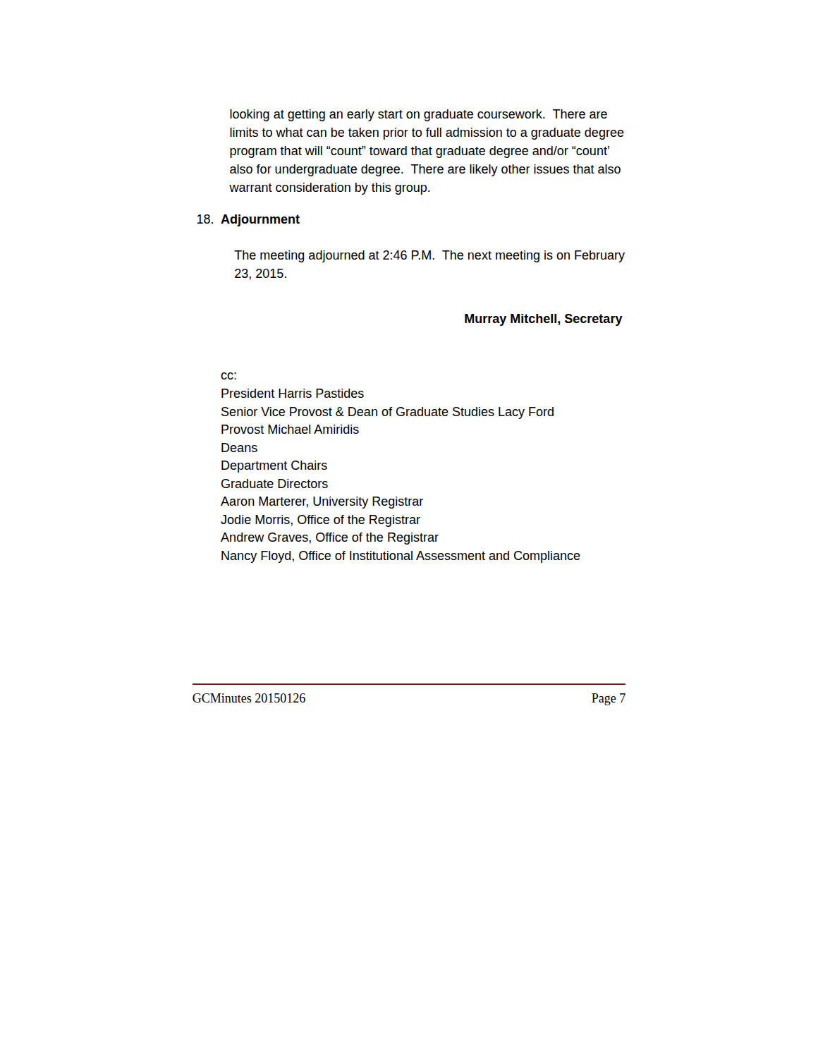looking at getting an early start on graduate coursework. There are limits to what can be taken prior to full admission to a graduate degree program that will “count” toward that graduate degree and/or “count’ also for undergraduate degree. There are likely other issues that also warrant consideration by this group.
18.
Adjournment
The meeting adjourned at 2:46 P.M. The next meeting is on February 23, 2015.
Murray Mitchell, Secretary
cc:
President Harris Pastides
Senior Vice Provost & Dean of Graduate Studies Lacy Ford
Provost Michael Amiridis
Deans
Department Chairs
Graduate Directors
Aaron Marterer, University Registrar
Jodie Morris, Office of the Registrar
Andrew Graves, Office of the Registrar
Nancy Floyd, Office of Institutional Assessment and Compliance
GCMinutes 20150126 Page 7